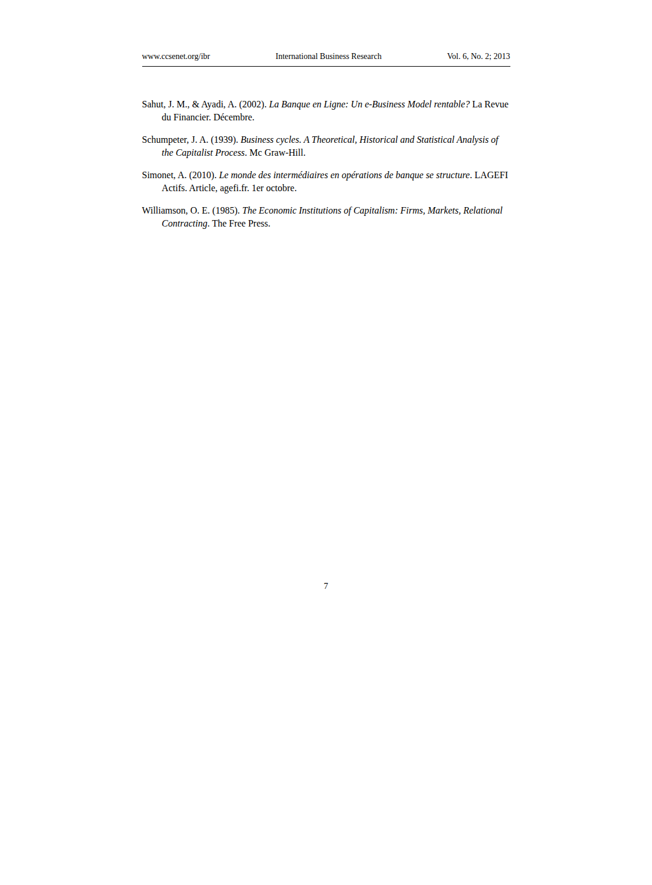www.ccsenet.org/ibr International Business Research Vol. 6, No. 2; 2013
Sahut, J. M., & Ayadi, A. (2002). La Banque en Ligne: Un e-Business Model rentable? La Revue du Financier. Décembre.
Schumpeter, J. A. (1939). Business cycles. A Theoretical, Historical and Statistical Analysis of the Capitalist Process. Mc Graw-Hill.
Simonet, A. (2010). Le monde des intermédiaires en opérations de banque se structure. LAGEFI Actifs. Article, agefi.fr. 1er octobre.
Williamson, O. E. (1985). The Economic Institutions of Capitalism: Firms, Markets, Relational Contracting. The Free Press.
7